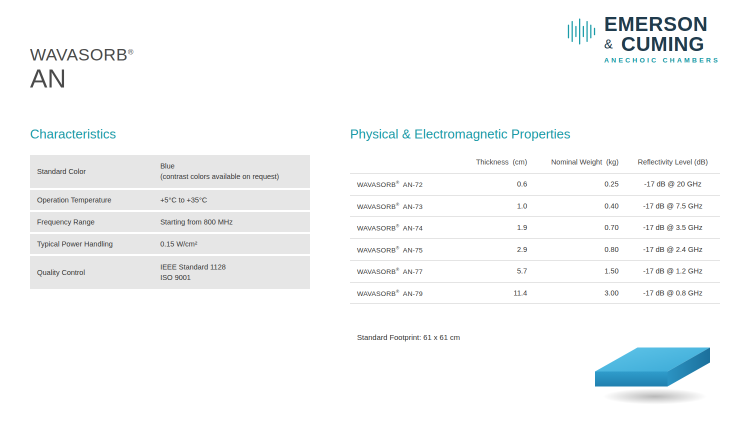EMERSON &CUMING ANECHOIC CHAMBERS
WAVASORB®
AN
Characteristics
| Standard Color | Blue (contrast colors available on request) |
| Operation Temperature | +5°C to +35°C |
| Frequency Range | Starting from 800 MHz |
| Typical Power Handling | 0.15 W/cm² |
| Quality Control | IEEE Standard 1128 ISO 9001 |
Physical & Electromagnetic Properties
| | Thickness (cm) | Nominal Weight (kg) | Reflectivity Level (dB) |
| --- | --- | --- | --- |
| WAVASORB ® AN-72 | 0.6 | 0.25 | -17 dB @ 20 GHz |
| WAVASORB ® AN-73 | 1.0 | 0.40 | -17 dB @ 7.5 GHz |
| WAVASORB ® AN-74 | 1.9 | 0.70 | -17 dB @ 3.5 GHz |
| WAVASORB ® AN-75 | 2.9 | 0.80 | -17 dB @ 2.4 GHz |
| WAVASORB ® AN-77 | 5.7 | 1.50 | -17 dB @ 1.2 GHz |
| WAVASORB ® AN-79 | 11.4 | 3.00 | -17 dB @ 0.8 GHz |
Standard Footprint: 61 x 61 cm